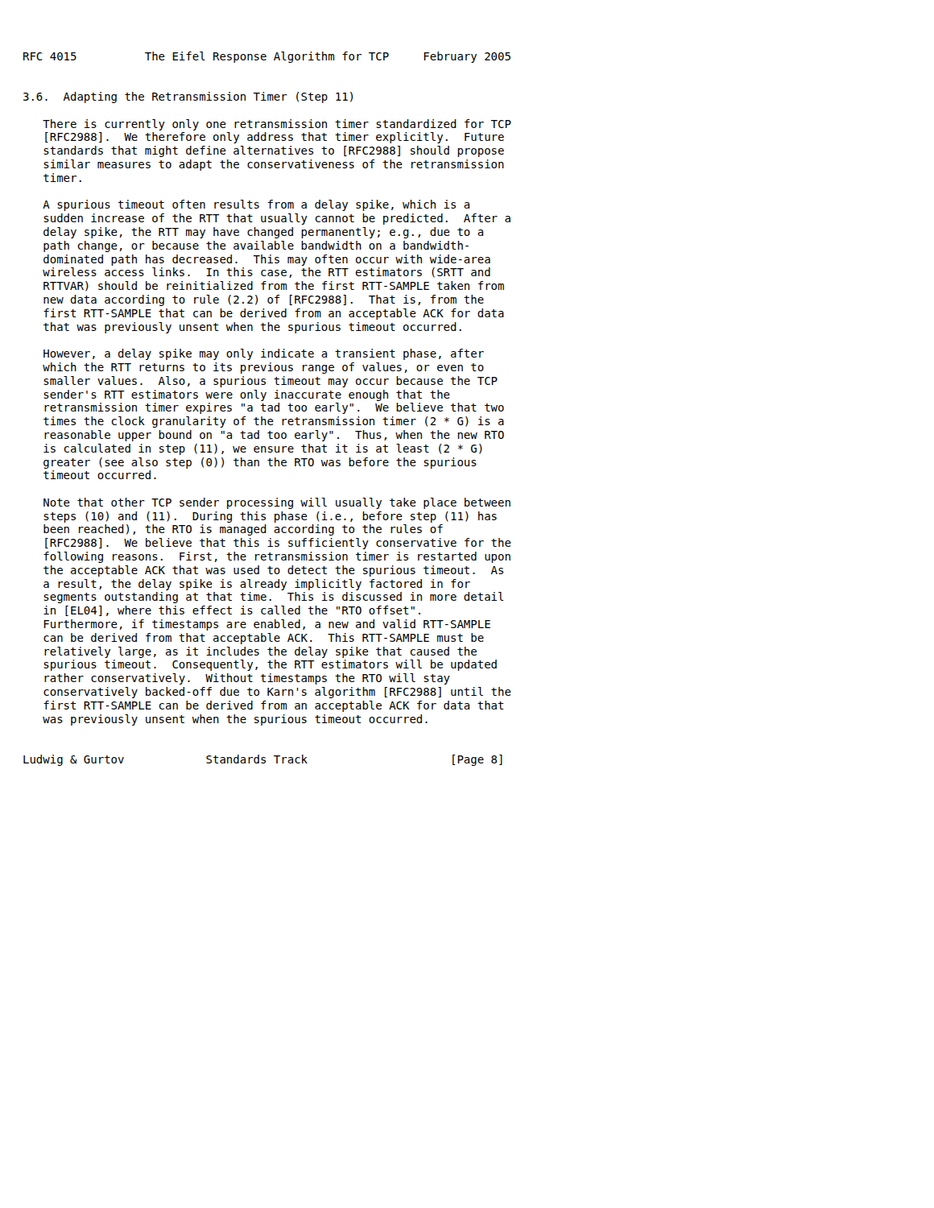RFC 4015 The Eifel Response Algorithm for TCP February 2005
3.6. Adapting the Retransmission Timer (Step 11)
There is currently only one retransmission timer standardized for TCP [RFC2988]. We therefore only address that timer explicitly. Future standards that might define alternatives to [RFC2988] should propose similar measures to adapt the conservativeness of the retransmission timer. A spurious timeout often results from a delay spike, which is a sudden increase of the RTT that usually cannot be predicted. After a delay spike, the RTT may have changed permanently; e.g., due to a path change, or because the available bandwidth on a bandwidth- dominated path has decreased. This may often occur with wide-area wireless access links. In this case, the RTT estimators (SRTT and RTTVAR) should be reinitialized from the first RTT-SAMPLE taken from new data according to rule (2.2) of [RFC2988]. That is, from the first RTT-SAMPLE that can be derived from an acceptable ACK for data that was previously unsent when the spurious timeout occurred. However, a delay spike may only indicate a transient phase, after which the RTT returns to its previous range of values, or even to smaller values. Also, a spurious timeout may occur because the TCP sender's RTT estimators were only inaccurate enough that the retransmission timer expires "a tad too early". We believe that two times the clock granularity of the retransmission timer (2 * G) is a reasonable upper bound on "a tad too early". Thus, when the new RTO is calculated in step (11), we ensure that it is at least (2 * G) greater (see also step (0)) than the RTO was before the spurious timeout occurred. Note that other TCP sender processing will usually take place between steps (10) and (11). During this phase (i.e., before step (11) has been reached), the RTO is managed according to the rules of [RFC2988]. We believe that this is sufficiently conservative for the following reasons. First, the retransmission timer is restarted upon the acceptable ACK that was used to detect the spurious timeout. As a result, the delay spike is already implicitly factored in for segments outstanding at that time. This is discussed in more detail in [EL04], where this effect is called the "RTO offset". Furthermore, if timestamps are enabled, a new and valid RTT-SAMPLE can be derived from that acceptable ACK. This RTT-SAMPLE must be relatively large, as it includes the delay spike that caused the spurious timeout. Consequently, the RTT estimators will be updated rather conservatively. Without timestamps the RTO will stay conservatively backed-off due to Karn's algorithm [RFC2988] until the first RTT-SAMPLE can be derived from an acceptable ACK for data that was previously unsent when the spurious timeout occurred.
Ludwig & Gurtov Standards Track [Page 8]